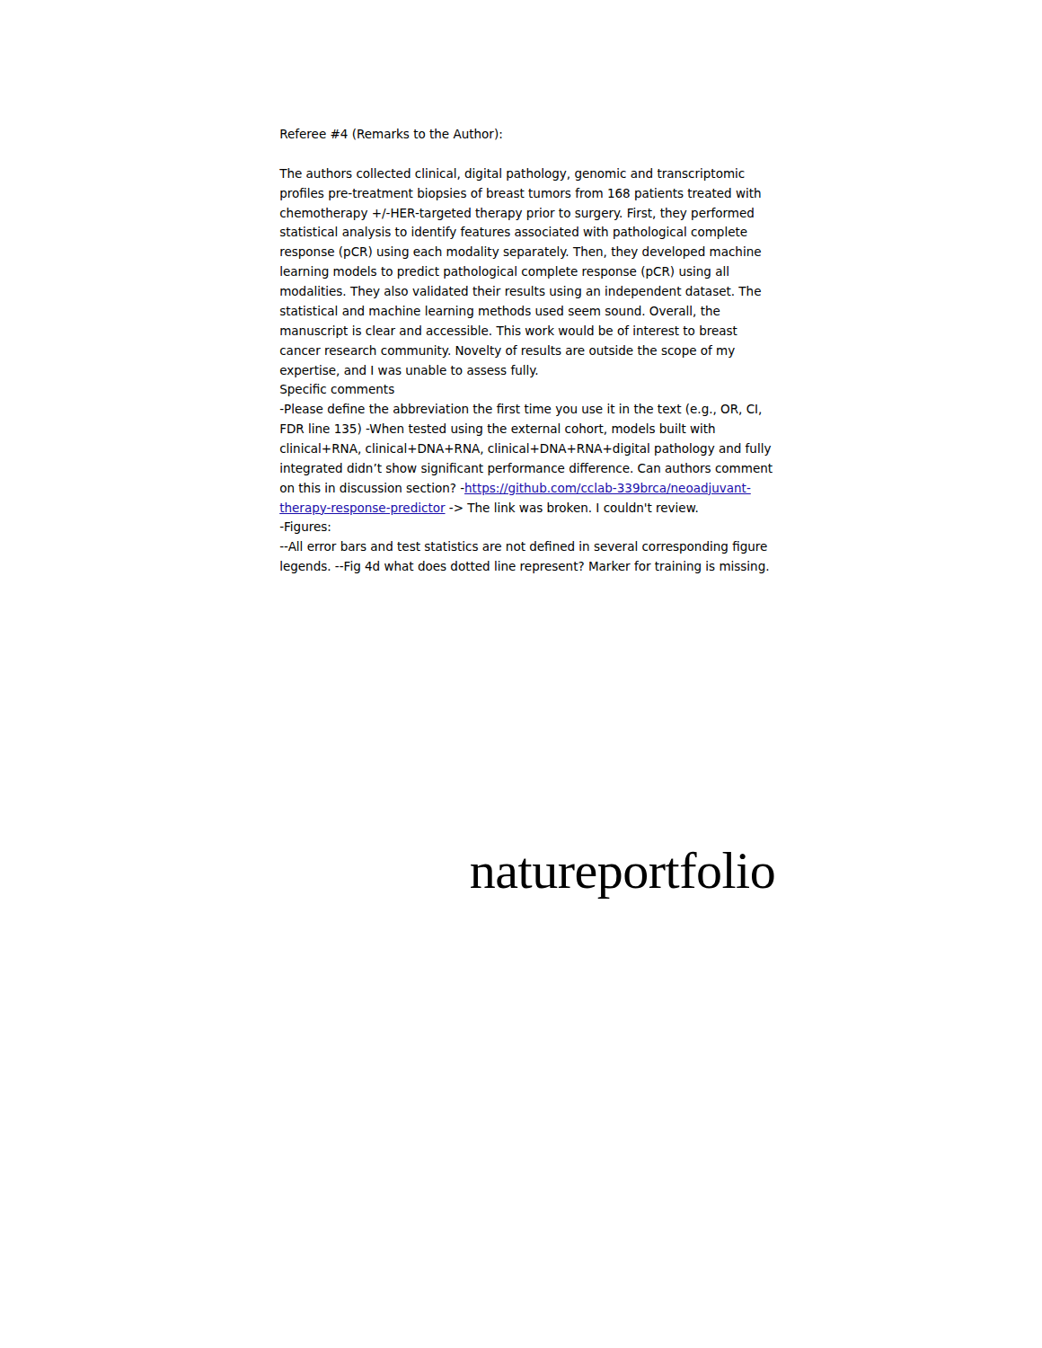Referee #4 (Remarks to the Author):
The authors collected clinical, digital pathology, genomic and transcriptomic profiles pre-treatment biopsies of breast tumors from 168 patients treated with chemotherapy +/-HER-targeted therapy prior to surgery. First, they performed statistical analysis to identify features associated with pathological complete response (pCR) using each modality separately. Then, they developed machine learning models to predict pathological complete response (pCR) using all modalities. They also validated their results using an independent dataset. The statistical and machine learning methods used seem sound. Overall, the manuscript is clear and accessible. This work would be of interest to breast cancer research community. Novelty of results are outside the scope of my expertise, and I was unable to assess fully.
Specific comments
-Please define the abbreviation the first time you use it in the text (e.g., OR, CI, FDR line 135) -When tested using the external cohort, models built with clinical+RNA, clinical+DNA+RNA, clinical+DNA+RNA+digital pathology and fully integrated didn’t show significant performance difference. Can authors comment on this in discussion section? -https://github.com/cclab-339brca/neoadjuvant-therapy-response-predictor -> The link was broken. I couldn't review.
-Figures:
--All error bars and test statistics are not defined in several corresponding figure legends. --Fig 4d what does dotted line represent? Marker for training is missing.
nature portfolio